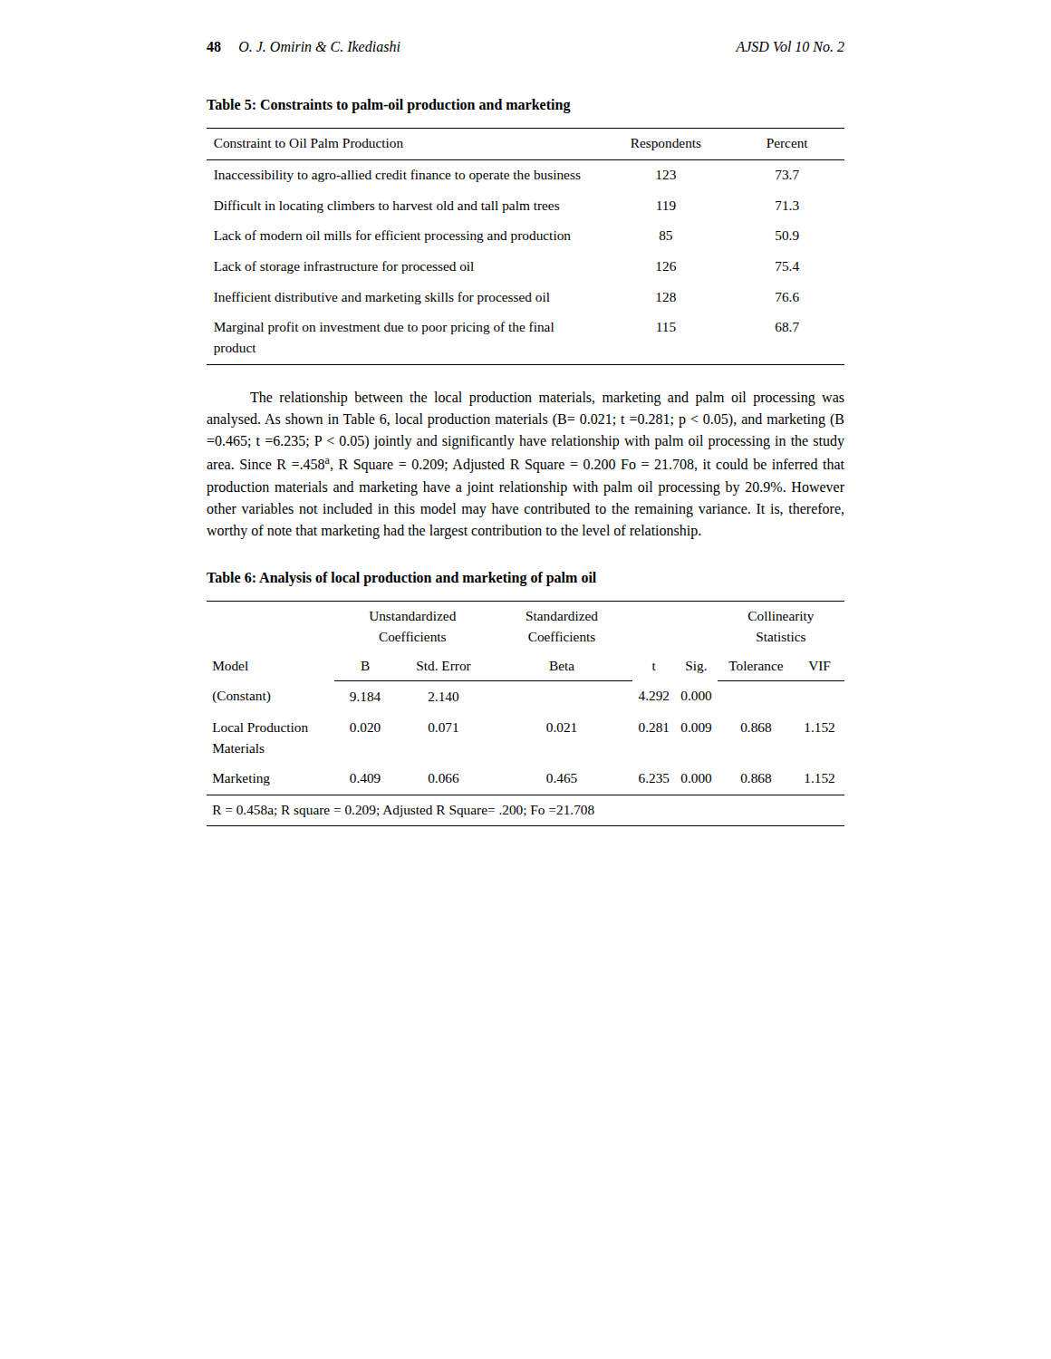48 O. J. Omirin & C. Ikediashi
AJSD Vol 10 No. 2
Table 5: Constraints to palm-oil production and marketing
| Constraint to Oil Palm Production | Respondents | Percent |
| --- | --- | --- |
| Inaccessibility to agro-allied credit finance to operate the business | 123 | 73.7 |
| Difficult in locating climbers to harvest old and tall palm trees | 119 | 71.3 |
| Lack of modern oil mills for efficient processing and production | 85 | 50.9 |
| Lack of storage infrastructure for processed oil | 126 | 75.4 |
| Inefficient distributive and marketing skills for processed oil | 128 | 76.6 |
| Marginal profit on investment due to poor pricing of the final product | 115 | 68.7 |
The relationship between the local production materials, marketing and palm oil processing was analysed. As shown in Table 6, local production materials (B= 0.021; t =0.281; p < 0.05), and marketing (B =0.465; t =6.235; P < 0.05) jointly and significantly have relationship with palm oil processing in the study area. Since R =.458a, R Square = 0.209; Adjusted R Square = 0.200 Fo = 21.708, it could be inferred that production materials and marketing have a joint relationship with palm oil processing by 20.9%. However other variables not included in this model may have contributed to the remaining variance. It is, therefore, worthy of note that marketing had the largest contribution to the level of relationship.
Table 6: Analysis of local production and marketing of palm oil
| Model | Unstandardized Coefficients | Standardized Coefficients | t | Sig. | Collinearity Statistics |
| --- | --- | --- | --- | --- | --- |
| B | Std. Error | Beta | Tolerance | VIF |
| (Constant) | 9.184 | 2.140 | | 4.292 | 0.000 | | |
| Local Production Materials | 0.020 | 0.071 | 0.021 | 0.281 | 0.009 | 0.868 | 1.152 |
| Marketing | 0.409 | 0.066 | 0.465 | 6.235 | 0.000 | 0.868 | 1.152 |
| R = 0.458a; R square = 0.209; Adjusted R Square= .200; Fo =21.708 |